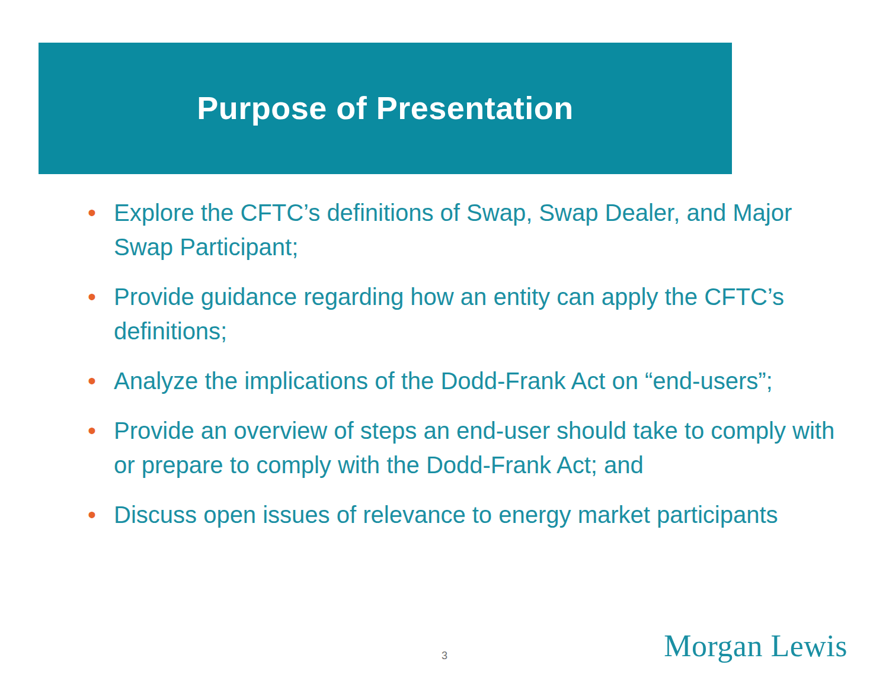Purpose of Presentation
Explore the CFTC’s definitions of Swap, Swap Dealer, and Major Swap Participant;
Provide guidance regarding how an entity can apply the CFTC’s definitions;
Analyze the implications of the Dodd-Frank Act on “end-users”;
Provide an overview of steps an end-user should take to comply with or prepare to comply with the Dodd-Frank Act; and
Discuss open issues of relevance to energy market participants
3
Morgan Lewis